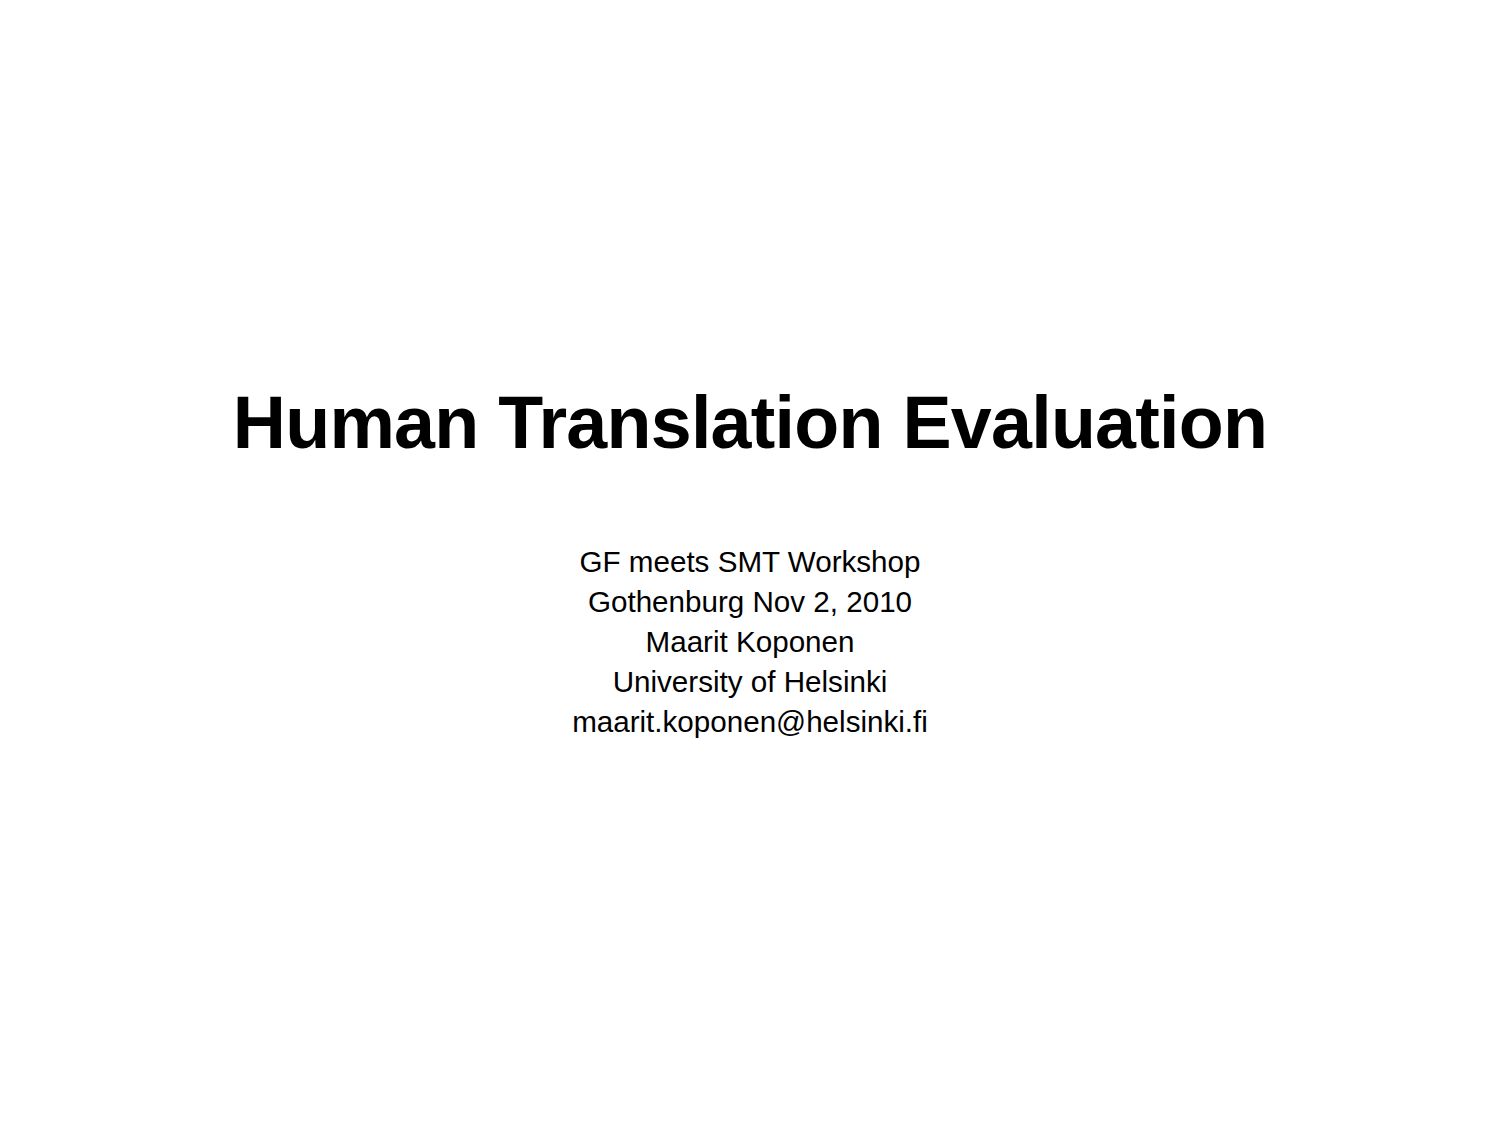Human Translation Evaluation
GF meets SMT Workshop Gothenburg Nov 2, 2010 Maarit Koponen University of Helsinki maarit.koponen@helsinki.fi